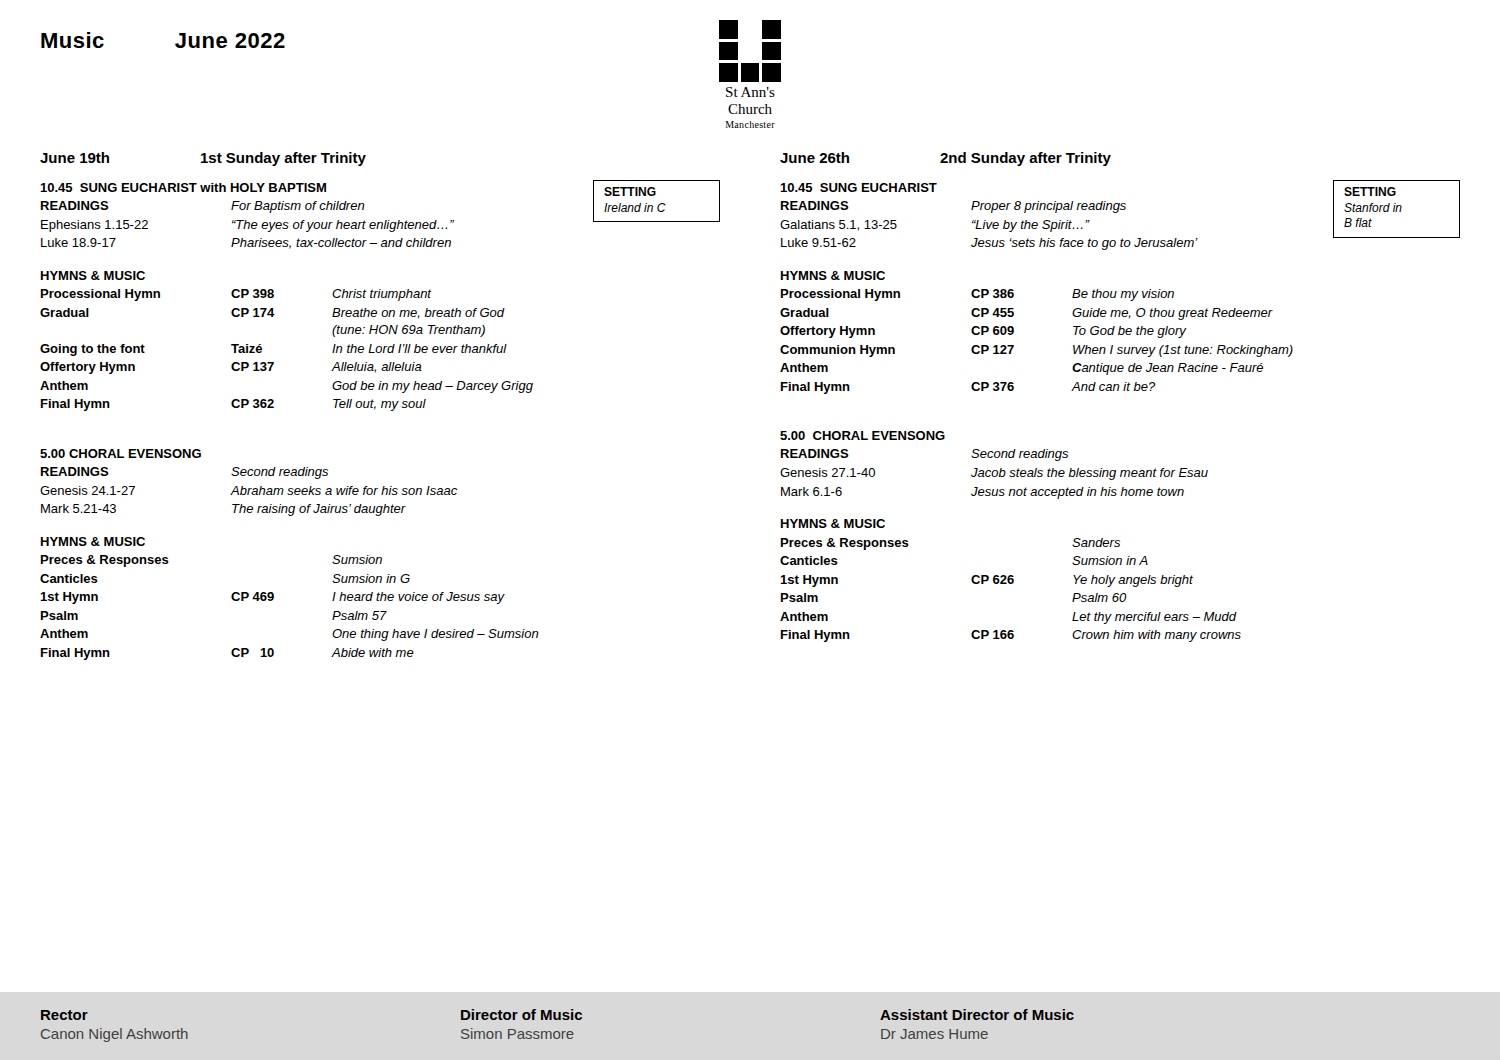Music
June 2022
St Ann's
Church
Manchester
June 19th 1st Sunday after Trinity
10.45 SUNG EUCHARIST with HOLY BAPTISM
| READINGS | For Baptism of children |
| Ephesians 1.15-22 | “The eyes of your heart enlightened…” |
| Luke 18.9-17 | Pharisees, tax-collector – and children |
SETTING
Ireland in C
| HYMNS & MUSIC | | |
| Processional Hymn | CP 398 | Christ triumphant |
| Gradual | CP 174 | Breathe on me, breath of God (tune: HON 69a Trentham) |
| Going to the font | Taizé | In the Lord I’ll be ever thankful |
| Offertory Hymn | CP 137 | Alleluia, alleluia |
| Anthem | | God be in my head – Darcey Grigg |
| Final Hymn | CP 362 | Tell out, my soul |
5.00 CHORAL EVENSONG
| READINGS | Second readings |
| Genesis 24.1-27 | Abraham seeks a wife for his son Isaac |
| Mark 5.21-43 | The raising of Jairus’ daughter |
| HYMNS & MUSIC | | |
| Preces & Responses | | Sumsion |
| Canticles | | Sumsion in G |
| 1st Hymn | CP 469 | I heard the voice of Jesus say |
| Psalm | | Psalm 57 |
| Anthem | | One thing have I desired – Sumsion |
| Final Hymn | CP 10 | Abide with me |
June 26th 2nd Sunday after Trinity
10.45 SUNG EUCHARIST
| READINGS | Proper 8 principal readings |
| Galatians 5.1, 13-25 | “Live by the Spirit…” |
| Luke 9.51-62 | Jesus ‘sets his face to go to Jerusalem’ |
SETTING
Stanford in
B flat
| HYMNS & MUSIC | | |
| Processional Hymn | CP 386 | Be thou my vision |
| Gradual | CP 455 | Guide me, O thou great Redeemer |
| Offertory Hymn | CP 609 | To God be the glory |
| Communion Hymn | CP 127 | When I survey (1st tune: Rockingham) |
| Anthem | | C antique de Jean Racine - Fauré |
| Final Hymn | CP 376 | And can it be? |
5.00 CHORAL EVENSONG
| READINGS | Second readings |
| Genesis 27.1-40 | Jacob steals the blessing meant for Esau |
| Mark 6.1-6 | Jesus not accepted in his home town |
| HYMNS & MUSIC | | |
| Preces & Responses | | Sanders |
| Canticles | | Sumsion in A |
| 1st Hymn | CP 626 | Ye holy angels bright |
| Psalm | | Psalm 60 |
| Anthem | | Let thy merciful ears – Mudd |
| Final Hymn | CP 166 | Crown him with many crowns |
Rector
Canon Nigel Ashworth
Director of Music
Simon Passmore
Assistant Director of Music
Dr James Hume